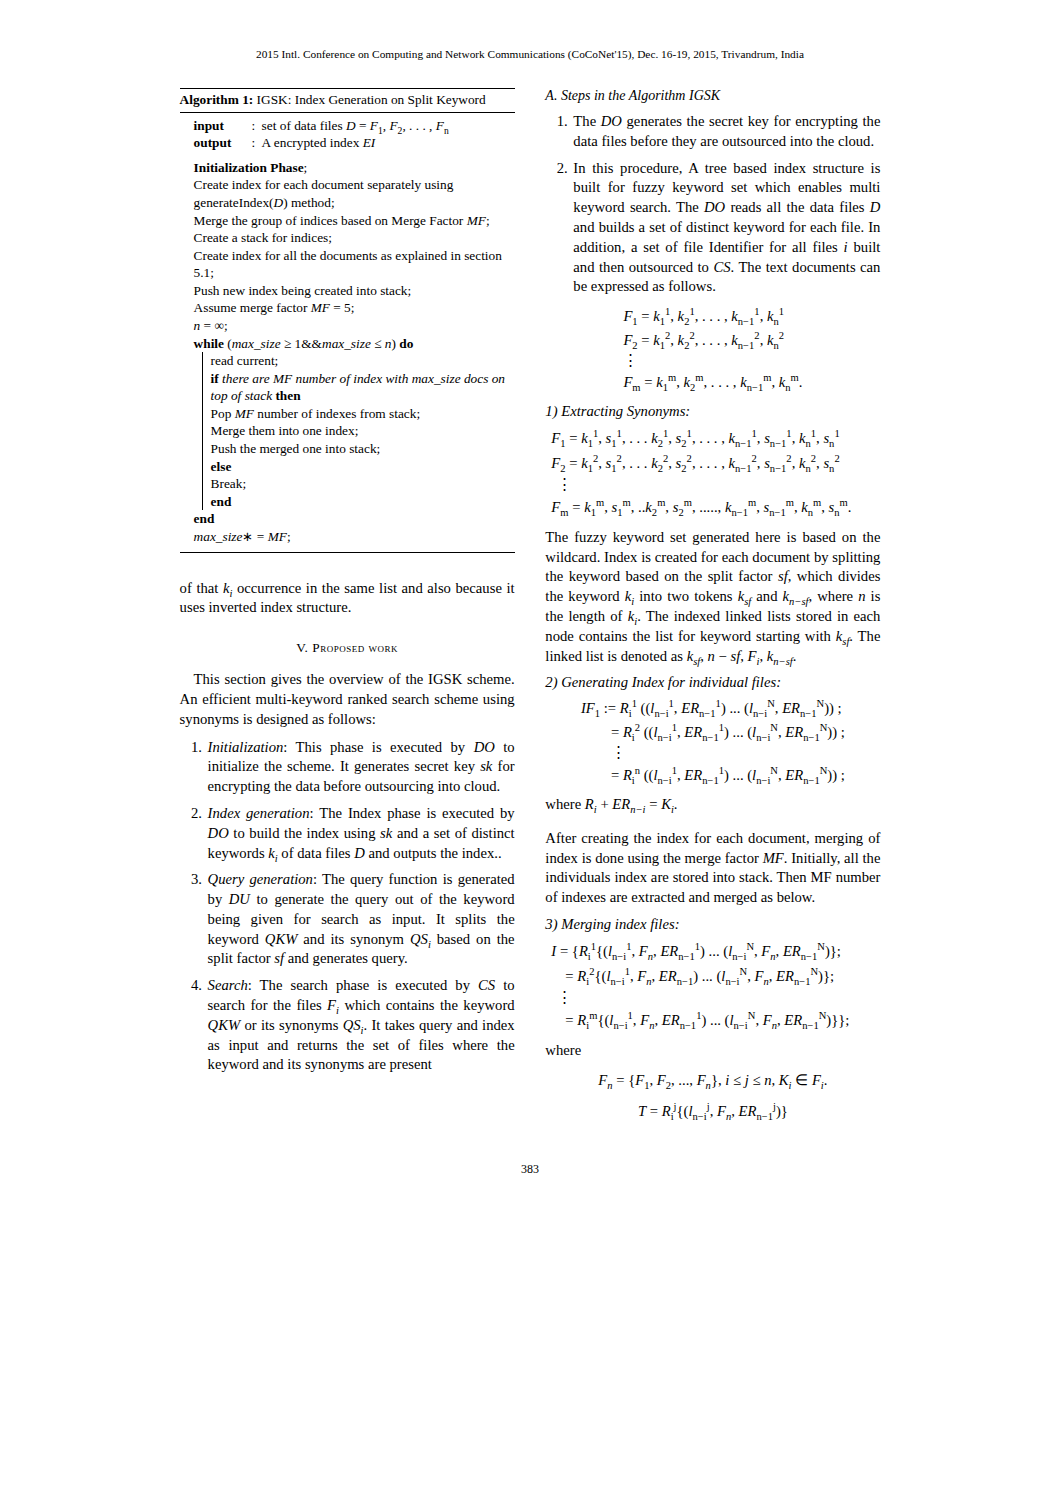2015 Intl. Conference on Computing and Network Communications (CoCoNet'15), Dec. 16-19, 2015, Trivandrum, India
Algorithm 1: IGSK: Index Generation on Split Keyword
input: set of data files D = F1, F2, . . . , Fn
output: A encrypted index EI
Initialization Phase;
Create index for each document separately using generateIndex(D) method;
Merge the group of indices based on Merge Factor MF;
Create a stack for indices;
Create index for all the documents as explained in section 5.1;
Push new index being created into stack;
Assume merge factor MF = 5;
n = ∞;
while (max_size ≥ 1&&max_size ≤ n) do
read current;
if there are MF number of index with max_size docs on top of stack then
Pop MF number of indexes from stack;
Merge them into one index;
Push the merged one into stack;
else
Break;
end
end
max_size∗ = MF;
of that ki occurrence in the same list and also because it uses inverted index structure.
V. Proposed work
This section gives the overview of the IGSK scheme. An efficient multi-keyword ranked search scheme using synonyms is designed as follows:
Initialization: This phase is executed by DO to initialize the scheme. It generates secret key sk for encrypting the data before outsourcing into cloud.
Index generation: The Index phase is executed by DO to build the index using sk and a set of distinct keywords ki of data files D and outputs the index..
Query generation: The query function is generated by DU to generate the query out of the keyword being given for search as input. It splits the keyword QKW and its synonym QSi based on the split factor sf and generates query.
Search: The search phase is executed by CS to search for the files Fi which contains the keyword QKW or its synonyms QSi. It takes query and index as input and returns the set of files where the keyword and its synonyms are present
A. Steps in the Algorithm IGSK
The DO generates the secret key for encrypting the data files before they are outsourced into the cloud.
In this procedure, A tree based index structure is built for fuzzy keyword set which enables multi keyword search. The DO reads all the data files D and builds a set of distinct keyword for each file. In addition, a set of file Identifier for all files i built and then outsourced to CS. The text documents can be expressed as follows.
F1 = k11, k21, . . . , kn−11, kn1
F2 = k12, k22, . . . , kn−12, kn2
⋮
Fm = k1m, k2m, . . . , kn−1m, knm.
1) Extracting Synonyms:
F1 = k11, s11, . . . k21, s21, . . . , kn−11, sn−11, kn1, sn1
F2 = k12, s12, . . . k22, s22, . . . , kn−12, sn−12, kn2, sn2
⋮
Fm = k1m, s1m, ..k2m, s2m, ....., kn−1m, sn−1m, knm, snm.
The fuzzy keyword set generated here is based on the wildcard. Index is created for each document by splitting the keyword based on the split factor sf, which divides the keyword ki into two tokens ksf and kn−sf, where n is the length of ki. The indexed linked lists stored in each node contains the list for keyword starting with ksf. The linked list is denoted as ksf, n − sf, Fi, kn−sf.
2) Generating Index for individual files:
IF1 := Ri1 ((ln−i1, ERn−11) ... (ln−iN, ERn−1N)) ;
= Ri2 ((ln−i1, ERn−11) ... (ln−iN, ERn−1N)) ;
⋮
= Rin ((ln−i1, ERn−11) ... (ln−iN, ERn−1N)) ;
where Ri + ERn−i = Ki.
After creating the index for each document, merging of index is done using the merge factor MF. Initially, all the individuals index are stored into stack. Then MF number of indexes are extracted and merged as below.
3) Merging index files:
I = {Ri1{(ln−i1, Fn, ERn−11) ... (ln−iN, Fn, ERn−1N)};
= Ri2{(ln−i1, Fn, ERn−1) ... (ln−iN, Fn, ERn−1N)};
⋮
= Rim{(ln−i1, Fn, ERn−11) ... (ln−iN, Fn, ERn−1N)}};
where
Fn = {F1, F2, ..., Fn}, i ≤ j ≤ n, Ki ∈ Fi.
T = Rij{(ln−ij, Fn, ERn−1j)}
383